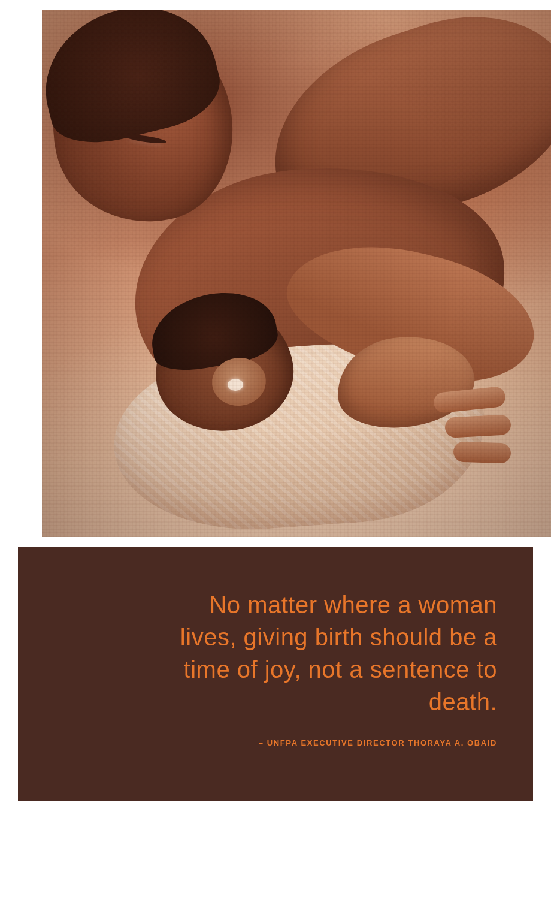No matter where a woman lives, giving birth should be a time of joy, not a sentence to death.
– UNFPA Executive Director Thoraya A. Obaid